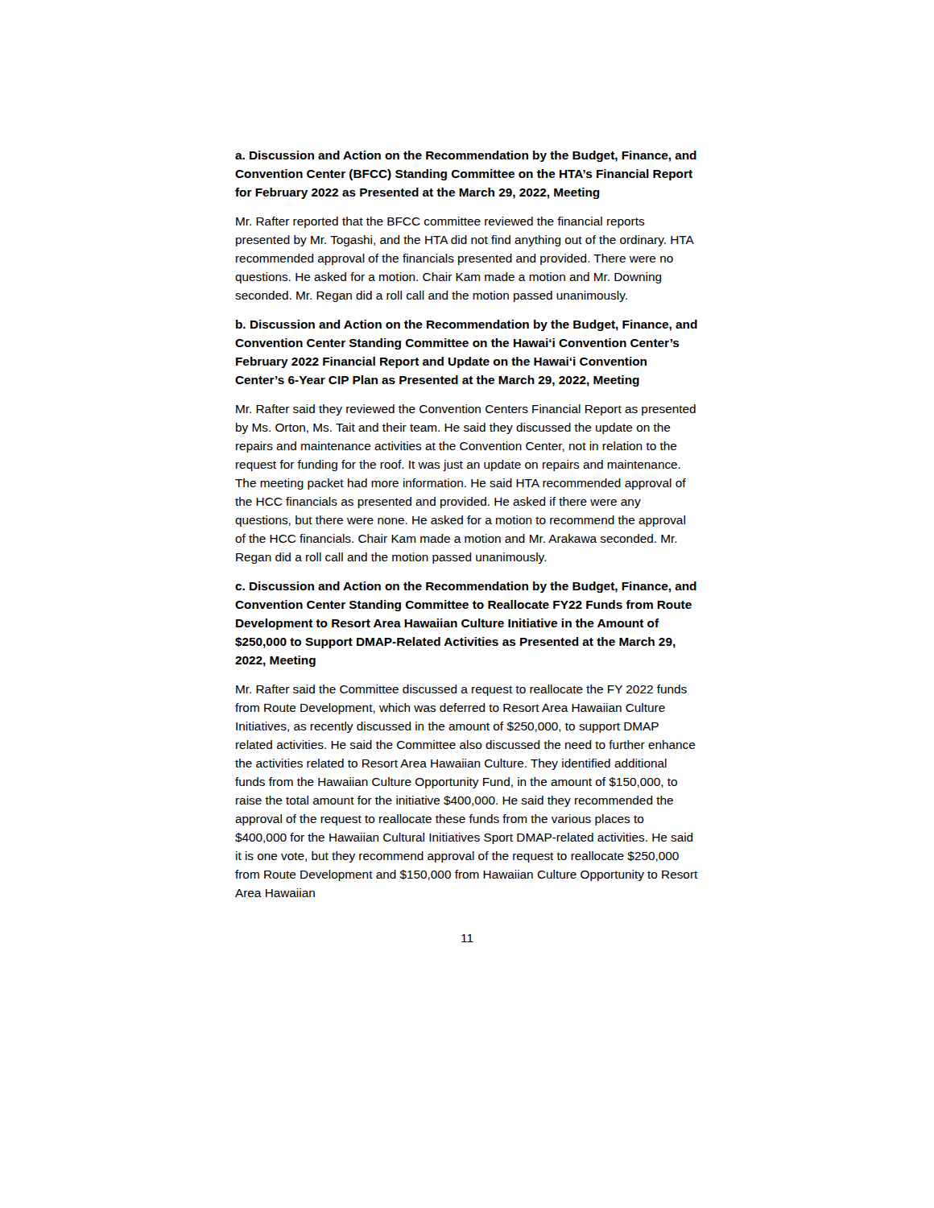a. Discussion and Action on the Recommendation by the Budget, Finance, and Convention Center (BFCC) Standing Committee on the HTA’s Financial Report for February 2022 as Presented at the March 29, 2022, Meeting
Mr. Rafter reported that the BFCC committee reviewed the financial reports presented by Mr. Togashi, and the HTA did not find anything out of the ordinary. HTA recommended approval of the financials presented and provided. There were no questions. He asked for a motion. Chair Kam made a motion and Mr. Downing seconded. Mr. Regan did a roll call and the motion passed unanimously.
b. Discussion and Action on the Recommendation by the Budget, Finance, and Convention Center Standing Committee on the Hawai‘i Convention Center’s February 2022 Financial Report and Update on the Hawai‘i Convention Center’s 6-Year CIP Plan as Presented at the March 29, 2022, Meeting
Mr. Rafter said they reviewed the Convention Centers Financial Report as presented by Ms. Orton, Ms. Tait and their team. He said they discussed the update on the repairs and maintenance activities at the Convention Center, not in relation to the request for funding for the roof. It was just an update on repairs and maintenance. The meeting packet had more information. He said HTA recommended approval of the HCC financials as presented and provided. He asked if there were any questions, but there were none. He asked for a motion to recommend the approval of the HCC financials. Chair Kam made a motion and Mr. Arakawa seconded. Mr. Regan did a roll call and the motion passed unanimously.
c. Discussion and Action on the Recommendation by the Budget, Finance, and Convention Center Standing Committee to Reallocate FY22 Funds from Route Development to Resort Area Hawaiian Culture Initiative in the Amount of $250,000 to Support DMAP-Related Activities as Presented at the March 29, 2022, Meeting
Mr. Rafter said the Committee discussed a request to reallocate the FY 2022 funds from Route Development, which was deferred to Resort Area Hawaiian Culture Initiatives, as recently discussed in the amount of $250,000, to support DMAP related activities. He said the Committee also discussed the need to further enhance the activities related to Resort Area Hawaiian Culture. They identified additional funds from the Hawaiian Culture Opportunity Fund, in the amount of $150,000, to raise the total amount for the initiative $400,000. He said they recommended the approval of the request to reallocate these funds from the various places to $400,000 for the Hawaiian Cultural Initiatives Sport DMAP-related activities. He said it is one vote, but they recommend approval of the request to reallocate $250,000 from Route Development and $150,000 from Hawaiian Culture Opportunity to Resort Area Hawaiian
11